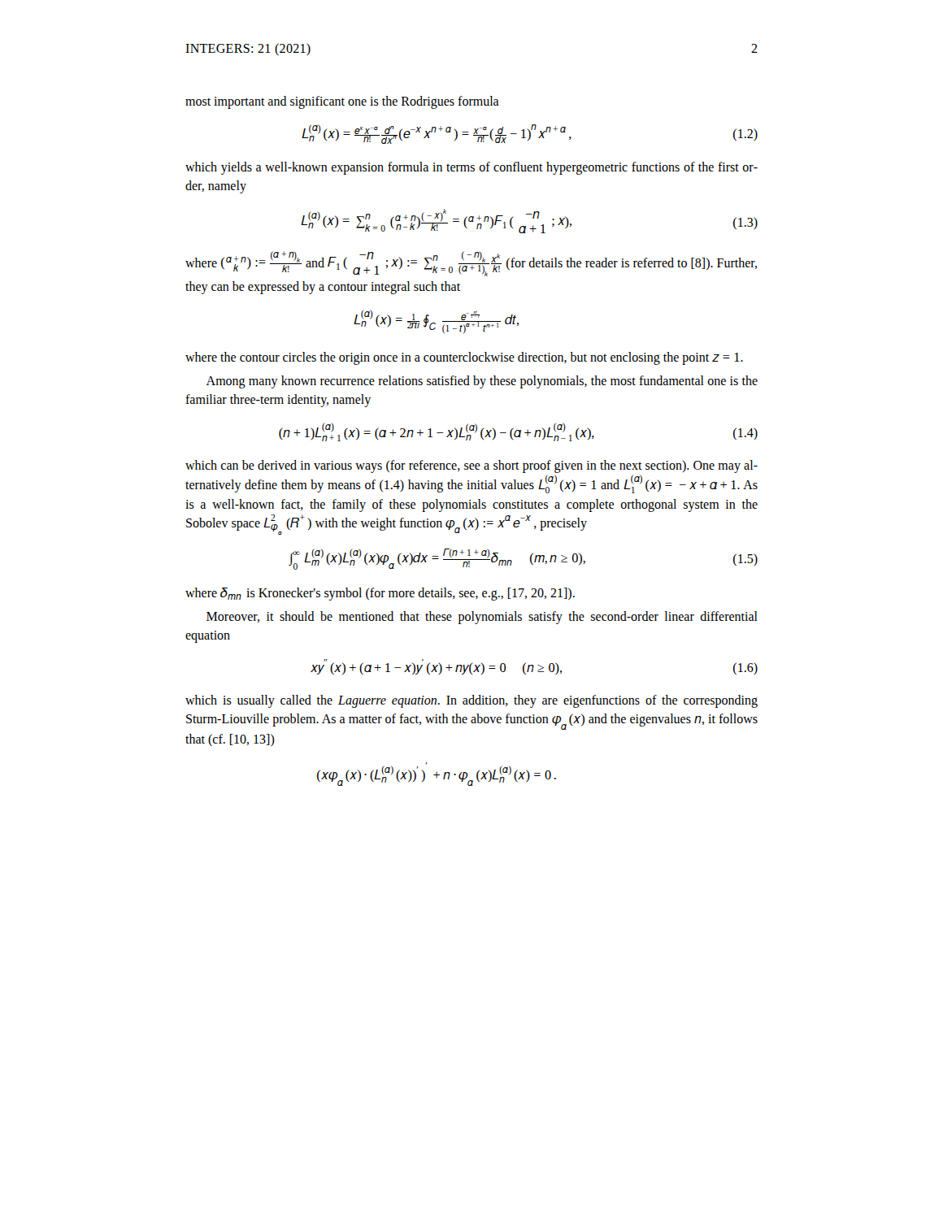INTEGERS: 21 (2021) 2
most important and significant one is the Rodrigues formula
Ln(α) (x) = exx−α n! dn dxn ( e−x xn+α ) = x−α n! ( ddx −1 ) n xn+α , (1.2)
which yields a well-known expansion formula in terms of confluent hypergeometric functions of the first order, namely
Ln(α) (x) = ∑ k=0 n ( α+n n−k ) (−x)k k! = ( α+n n ) F1 ( −n α+1 ;x ) , (1.3)
where ( α+nk ) := (α+n)k k! and F1 ( −n α+1 ;x ) := ∑k=0n (−n)k (α+1)k xkk! (for details the reader is referred to [8]). Further, they can be expressed by a contour integral such that
Ln(α) (x) = 12πi ∮C e−xt1−t (1−t)α+1 tn+1 dt ,
where the contour circles the origin once in a counterclockwise direction, but not enclosing the point z=1.
Among many known recurrence relations satisfied by these polynomials, the most fundamental one is the familiar three-term identity, namely
(n+1) Ln+1(α) (x) = (α+2n+1−x) Ln(α) (x) − (α+n) Ln−1(α) (x) , (1.4)
which can be derived in various ways (for reference, see a short proof given in the next section). One may alternatively define them by means of (1.4) having the initial values L0(α)(x)=1 and L1(α)(x)=−x+α+1. As is a well-known fact, the family of these polynomials constitutes a complete orthogonal system in the Sobolev space Lφα2(R+) with the weight function φα(x):=xαe−x, precisely
∫0∞ Lm(α) (x) Ln(α) (x) φα (x) dx = Γ(n+1+α) n! δmn (m,n≥0) , (1.5)
where δmn is Kronecker's symbol (for more details, see, e.g., [17, 20, 21]).
Moreover, it should be mentioned that these polynomials satisfy the second-order linear differential equation
xy″ (x) + (α+1−x) y′ (x) + ny (x) =0 (n≥0) , (1.6)
which is usually called the Laguerre equation. In addition, they are eigenfunctions of the corresponding Sturm-Liouville problem. As a matter of fact, with the above function φα(x) and the eigenvalues n, it follows that (cf. [10, 13])
( xφα(x) ⋅ ( Ln(α) (x) )′ ) ′ + n⋅ φα(x) Ln(α) (x) =0.